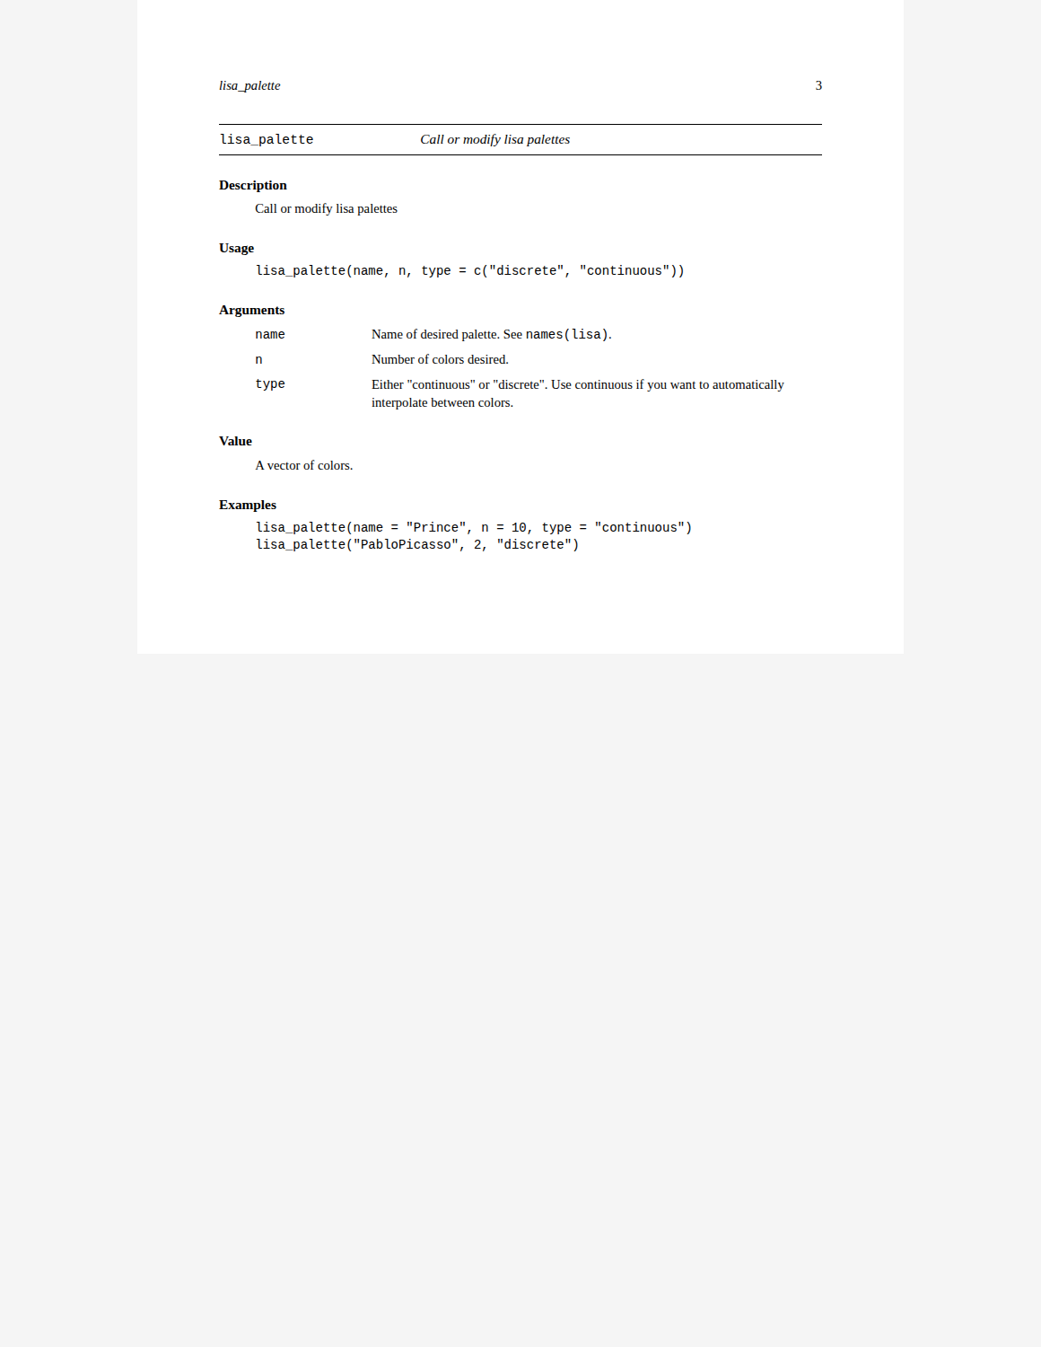lisa_palette 3
lisa_palette Call or modify lisa palettes
Description
Call or modify lisa palettes
Usage
lisa_palette(name, n, type = c("discrete", "continuous"))
Arguments
name
Name of desired palette. See names(lisa).
n
Number of colors desired.
type
Either "continuous" or "discrete". Use continuous if you want to automatically interpolate between colors.
Value
A vector of colors.
Examples
lisa_palette(name = "Prince", n = 10, type = "continuous")
lisa_palette("PabloPicasso", 2, "discrete")